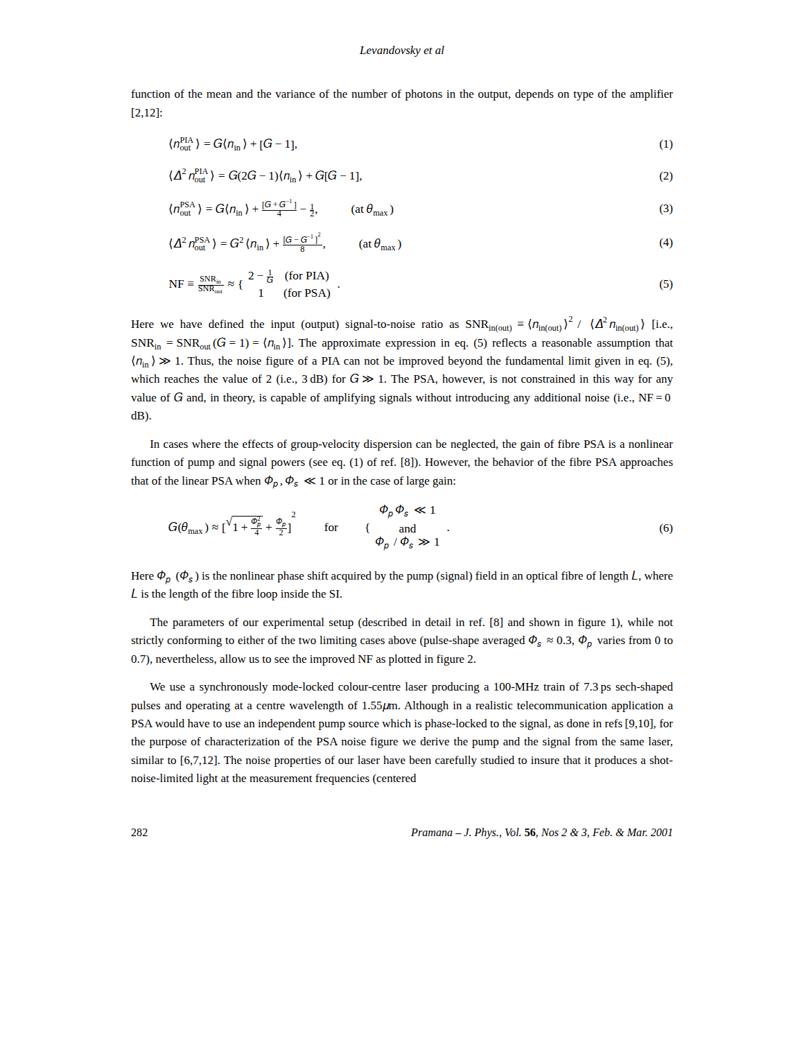Levandovsky et al
function of the mean and the variance of the number of photons in the output, depends on type of the amplifier [2,12]:
⟨noutPIA⟩ = G⟨nin⟩ + [G−1],
(1)
⟨Δ2noutPIA⟩ = G(2G−1) ⟨nin⟩ + G[G−1],
(2)
⟨noutPSA⟩ = G⟨nin⟩ + [G+G−1] 4 − 12 , (at θmax)
(3)
⟨Δ2noutPSA⟩ = G2⟨nin⟩ + [G−G−1]2 8 , (at θmax)
(4)
NF ≡ SNRin SNRout ≈ { 2−1G (for PIA) 1 (for PSA) .
(5)
Here we have defined the input (output) signal-to-noise ratio as SNRin(out)≡⟨nin(out)⟩2/ ⟨Δ2nin(out)⟩ [i.e., SNRin=SNRout(G=1)=⟨nin⟩]. The approximate expression in eq. (5) reflects a reasonable assumption that ⟨nin⟩≫1. Thus, the noise figure of a PIA can not be improved beyond the fundamental limit given in eq. (5), which reaches the value of 2 (i.e., 3 dB) for G≫1. The PSA, however, is not constrained in this way for any value of G and, in theory, is capable of amplifying signals without introducing any additional noise (i.e., NF = 0 dB).
In cases where the effects of group-velocity dispersion can be neglected, the gain of fibre PSA is a nonlinear function of pump and signal powers (see eq. (1) of ref. [8]). However, the behavior of the fibre PSA approaches that of the linear PSA when Φp,Φs≪1 or in the case of large gain:
G(θmax) ≈ [ 1+Φp24 + Φp2 ] 2 for { ΦpΦs≪1 and Φp/Φs≫1 .
(6)
Here Φp (Φs) is the nonlinear phase shift acquired by the pump (signal) field in an optical fibre of length L, where L is the length of the fibre loop inside the SI.
The parameters of our experimental setup (described in detail in ref. [8] and shown in figure 1), while not strictly conforming to either of the two limiting cases above (pulse-shape averaged Φs≈0.3, Φp varies from 0 to 0.7), nevertheless, allow us to see the improved NF as plotted in figure 2.
We use a synchronously mode-locked colour-centre laser producing a 100-MHz train of 7.3 ps sech-shaped pulses and operating at a centre wavelength of 1.55μm. Although in a realistic telecommunication application a PSA would have to use an independent pump source which is phase-locked to the signal, as done in refs [9,10], for the purpose of characterization of the PSA noise figure we derive the pump and the signal from the same laser, similar to [6,7,12]. The noise properties of our laser have been carefully studied to insure that it produces a shot-noise-limited light at the measurement frequencies (centered
282
Pramana – J. Phys., Vol. 56, Nos 2 & 3, Feb. & Mar. 2001